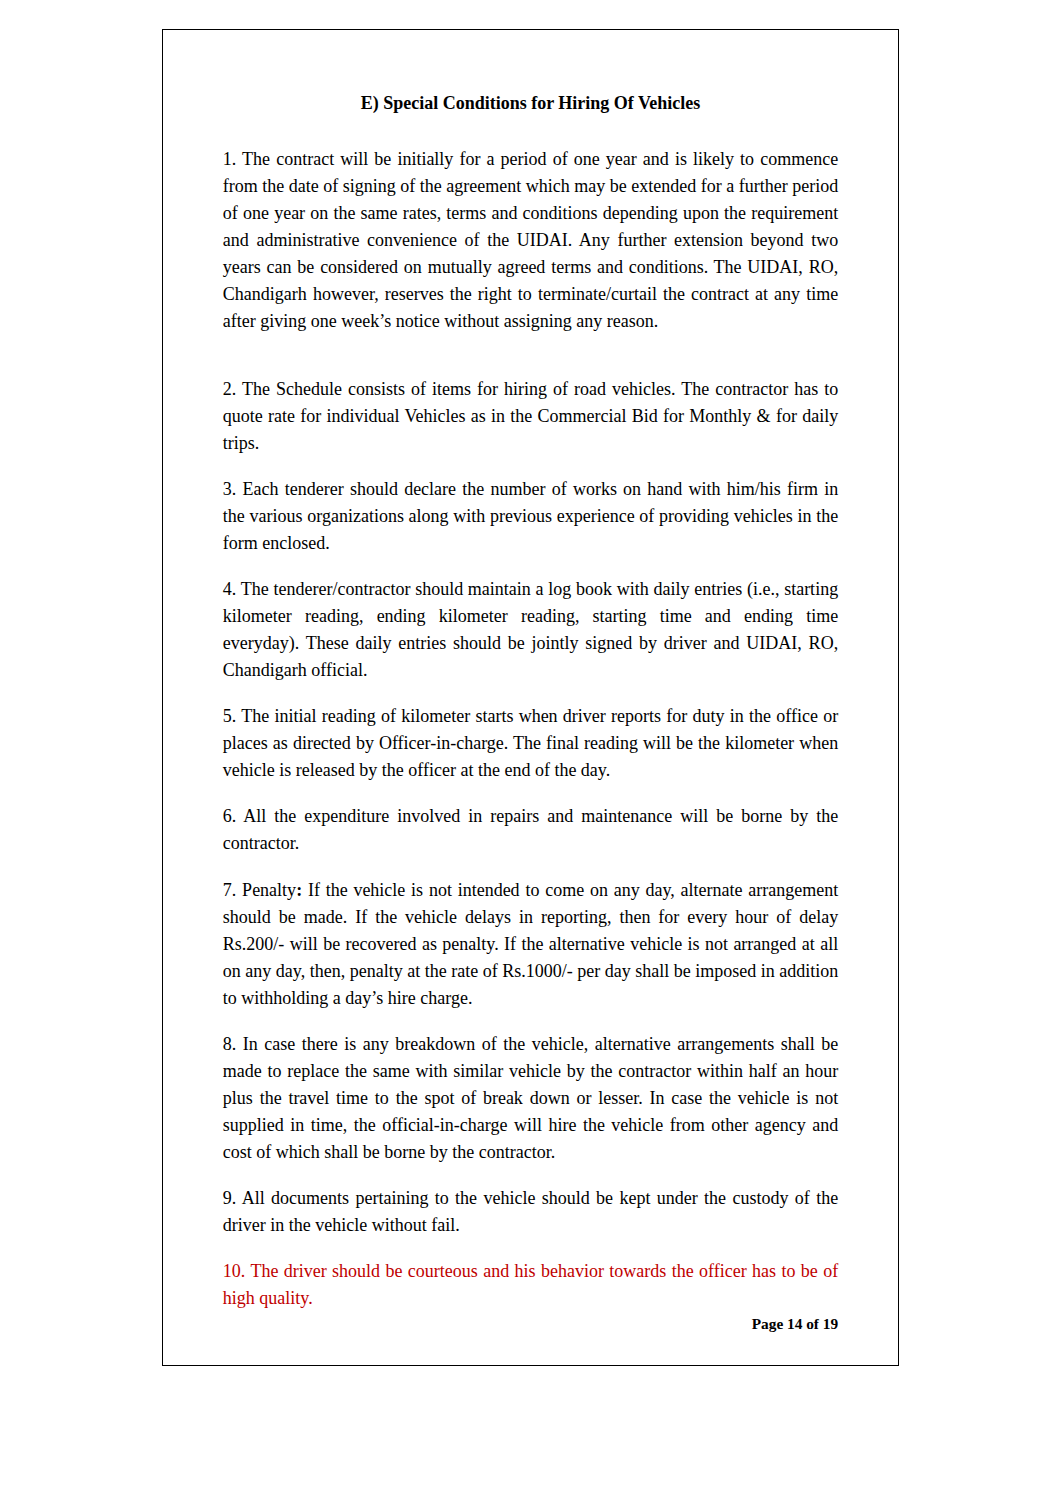E) Special Conditions for Hiring Of Vehicles
1. The contract will be initially for a period of one year and is likely to commence from the date of signing of the agreement which may be extended for a further period of one year on the same rates, terms and conditions depending upon the requirement and administrative convenience of the UIDAI. Any further extension beyond two years can be considered on mutually agreed terms and conditions. The UIDAI, RO, Chandigarh however, reserves the right to terminate/curtail the contract at any time after giving one week’s notice without assigning any reason.
2. The Schedule consists of items for hiring of road vehicles. The contractor has to quote rate for individual Vehicles as in the Commercial Bid for Monthly & for daily trips.
3. Each tenderer should declare the number of works on hand with him/his firm in the various organizations along with previous experience of providing vehicles in the form enclosed.
4. The tenderer/contractor should maintain a log book with daily entries (i.e., starting kilometer reading, ending kilometer reading, starting time and ending time everyday). These daily entries should be jointly signed by driver and UIDAI, RO, Chandigarh official.
5. The initial reading of kilometer starts when driver reports for duty in the office or places as directed by Officer-in-charge. The final reading will be the kilometer when vehicle is released by the officer at the end of the day.
6. All the expenditure involved in repairs and maintenance will be borne by the contractor.
7. Penalty: If the vehicle is not intended to come on any day, alternate arrangement should be made. If the vehicle delays in reporting, then for every hour of delay Rs.200/- will be recovered as penalty. If the alternative vehicle is not arranged at all on any day, then, penalty at the rate of Rs.1000/- per day shall be imposed in addition to withholding a day’s hire charge.
8. In case there is any breakdown of the vehicle, alternative arrangements shall be made to replace the same with similar vehicle by the contractor within half an hour plus the travel time to the spot of break down or lesser. In case the vehicle is not supplied in time, the official-in-charge will hire the vehicle from other agency and cost of which shall be borne by the contractor.
9. All documents pertaining to the vehicle should be kept under the custody of the driver in the vehicle without fail.
10. The driver should be courteous and his behavior towards the officer has to be of high quality.
Page 14 of 19